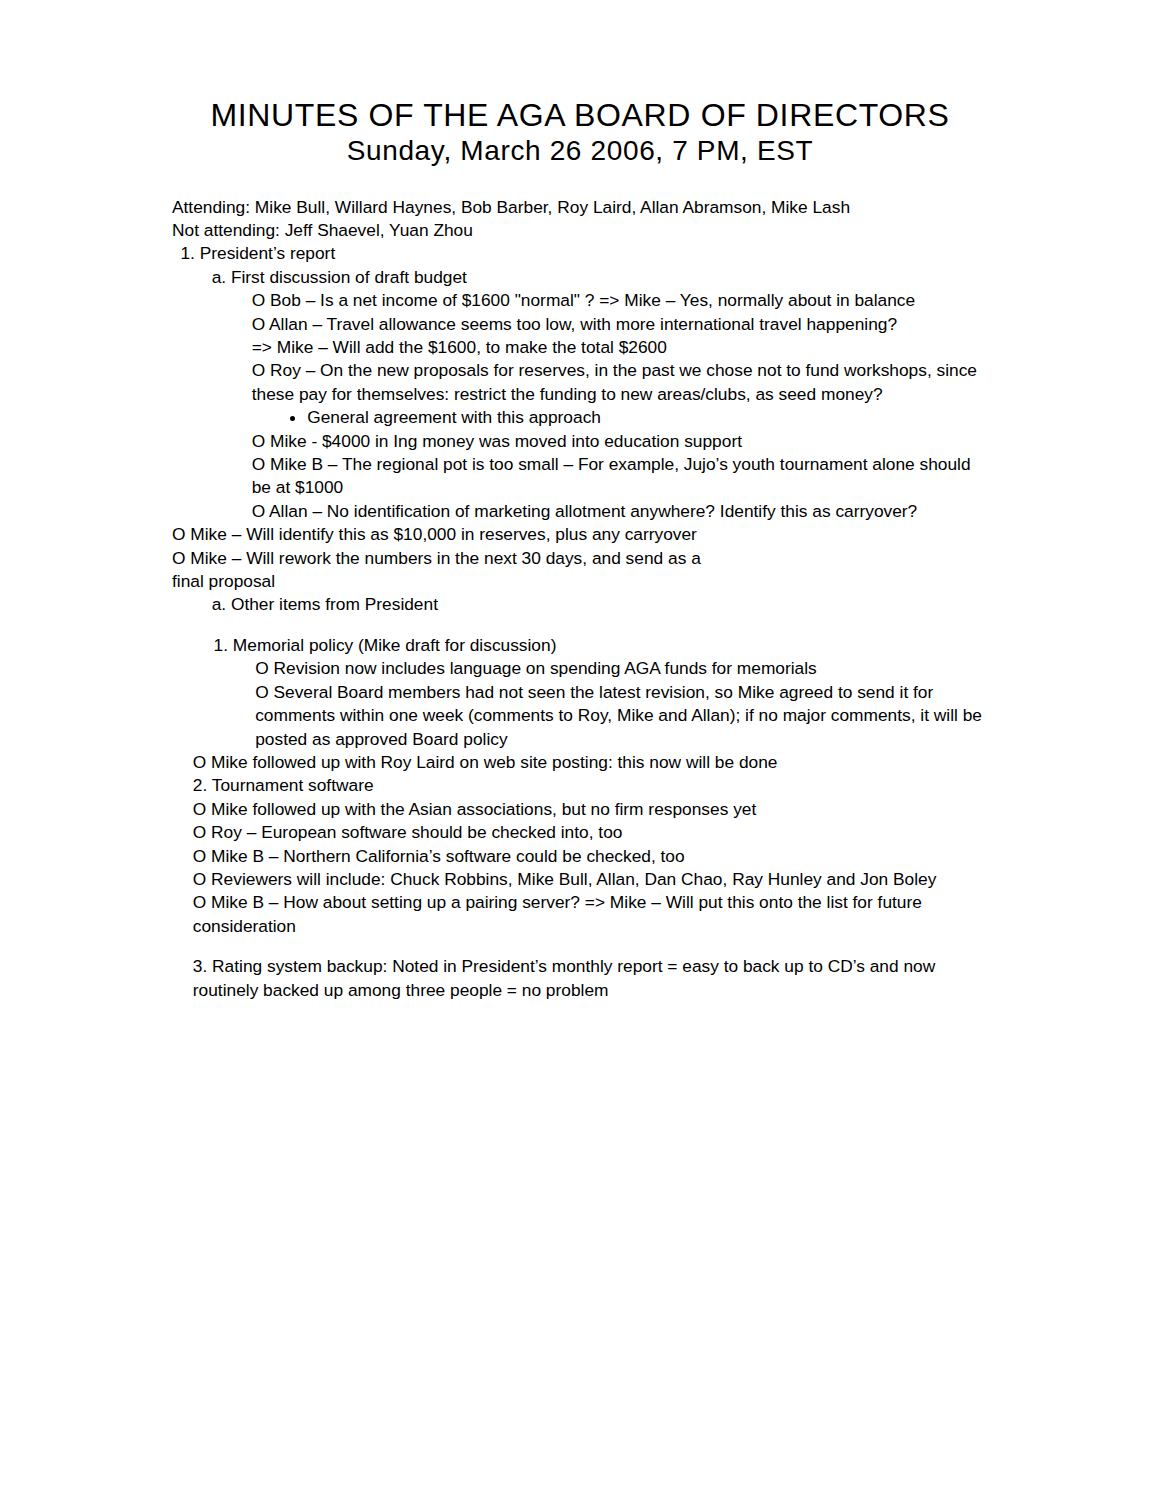MINUTES OF THE AGA BOARD OF DIRECTORSSunday, March 26 2006, 7 PM, EST
Attending: Mike Bull, Willard Haynes, Bob Barber, Roy Laird, Allan Abramson, Mike Lash
Not attending: Jeff Shaevel, Yuan Zhou
President’s report
First discussion of draft budget
O Bob – Is a net income of $1600 "normal" ? => Mike – Yes, normally about in balance
O Allan – Travel allowance seems too low, with more international travel happening?
=> Mike – Will add the $1600, to make the total $2600
O Roy – On the new proposals for reserves, in the past we chose not to fund workshops, since these pay for themselves: restrict the funding to new areas/clubs, as seed money?
General agreement with this approach
O Mike - $4000 in Ing money was moved into education support
O Mike B – The regional pot is too small – For example, Jujo’s youth tournament alone should be at $1000
O Allan – No identification of marketing allotment anywhere? Identify this as carryover?
O Mike – Will identify this as $10,000 in reserves, plus any carryover
O Mike – Will rework the numbers in the next 30 days, and send as a
final proposal
Other items from President
1. Memorial policy (Mike draft for discussion)
O Revision now includes language on spending AGA funds for memorials
O Several Board members had not seen the latest revision, so Mike agreed to send it for comments within one week (comments to Roy, Mike and Allan); if no major comments, it will be posted as approved Board policy
O Mike followed up with Roy Laird on web site posting: this now will be done
2. Tournament software
O Mike followed up with the Asian associations, but no firm responses yet
O Roy – European software should be checked into, too
O Mike B – Northern California’s software could be checked, too
O Reviewers will include: Chuck Robbins, Mike Bull, Allan, Dan Chao, Ray Hunley and Jon Boley
O Mike B – How about setting up a pairing server? => Mike – Will put this onto the list for future consideration
3. Rating system backup: Noted in President’s monthly report = easy to back up to CD’s and now routinely backed up among three people = no problem